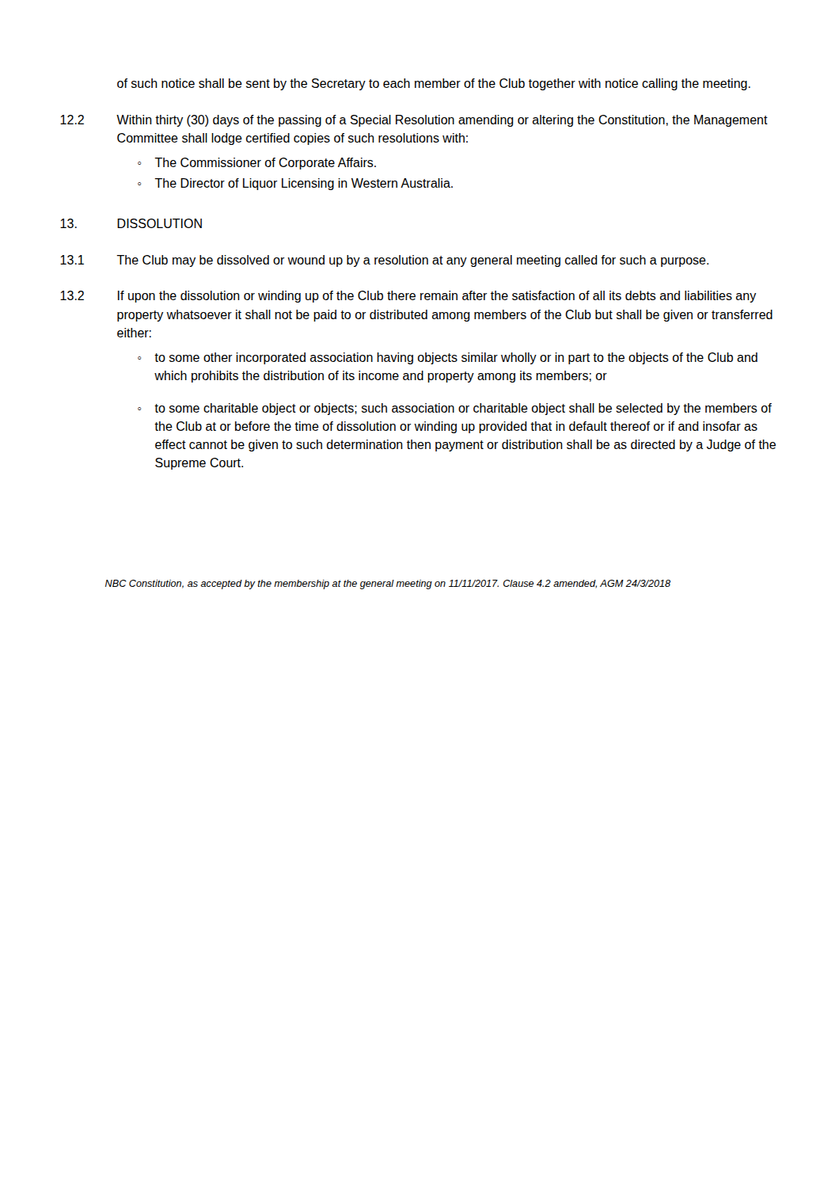of such notice shall be sent by the Secretary to each member of the Club together with notice calling the meeting.
12.2
Within thirty (30) days of the passing of a Special Resolution amending or altering the Constitution, the Management Committee shall lodge certified copies of such resolutions with:
The Commissioner of Corporate Affairs.
The Director of Liquor Licensing in Western Australia.
13. DISSOLUTION
13.1
The Club may be dissolved or wound up by a resolution at any general meeting called for such a purpose.
13.2
If upon the dissolution or winding up of the Club there remain after the satisfaction of all its debts and liabilities any property whatsoever it shall not be paid to or distributed among members of the Club but shall be given or transferred either:
to some other incorporated association having objects similar wholly or in part to the objects of the Club and which prohibits the distribution of its income and property among its members; or
to some charitable object or objects; such association or charitable object shall be selected by the members of the Club at or before the time of dissolution or winding up provided that in default thereof or if and insofar as effect cannot be given to such determination then payment or distribution shall be as directed by a Judge of the Supreme Court.
NBC Constitution, as accepted by the membership at the general meeting on 11/11/2017. Clause 4.2 amended, AGM 24/3/2018